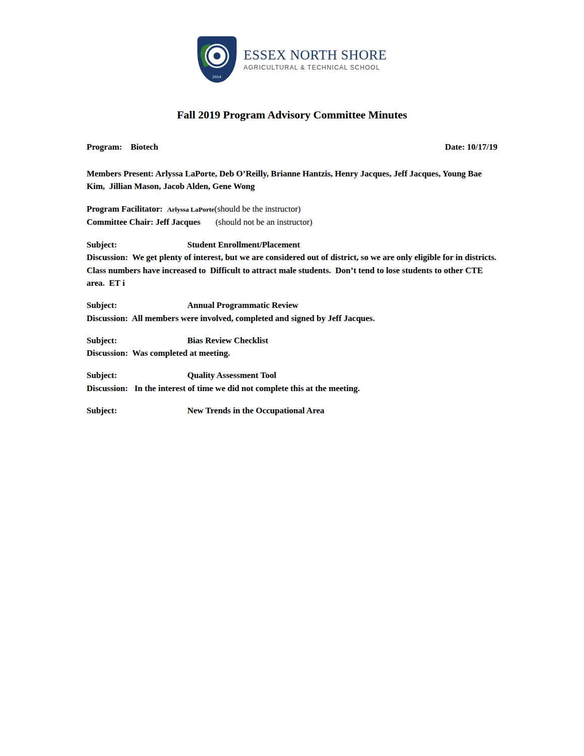ESSEX NORTH SHORE
AGRICULTURAL & TECHNICAL SCHOOL
Fall 2019 Program Advisory Committee Minutes
Program: Biotech Date: 10/17/19
Members Present: Arlyssa LaPorte, Deb O’Reilly, Brianne Hantzis, Henry Jacques, Jeff Jacques, Young Bae Kim, Jillian Mason, Jacob Alden, Gene Wong
Program Facilitator: Arlyssa LaPorte(should be the instructor)
Committee Chair: Jeff Jacques (should not be an instructor)
Subject: Student Enrollment/Placement
Discussion: We get plenty of interest, but we are considered out of district, so we are only eligible for in districts. Class numbers have increased to Difficult to attract male students. Don’t tend to lose students to other CTE area. ET i
Subject: Annual Programmatic Review
Discussion: All members were involved, completed and signed by Jeff Jacques.
Subject: Bias Review Checklist
Discussion: Was completed at meeting.
Subject: Quality Assessment Tool
Discussion: In the interest of time we did not complete this at the meeting.
Subject: New Trends in the Occupational Area